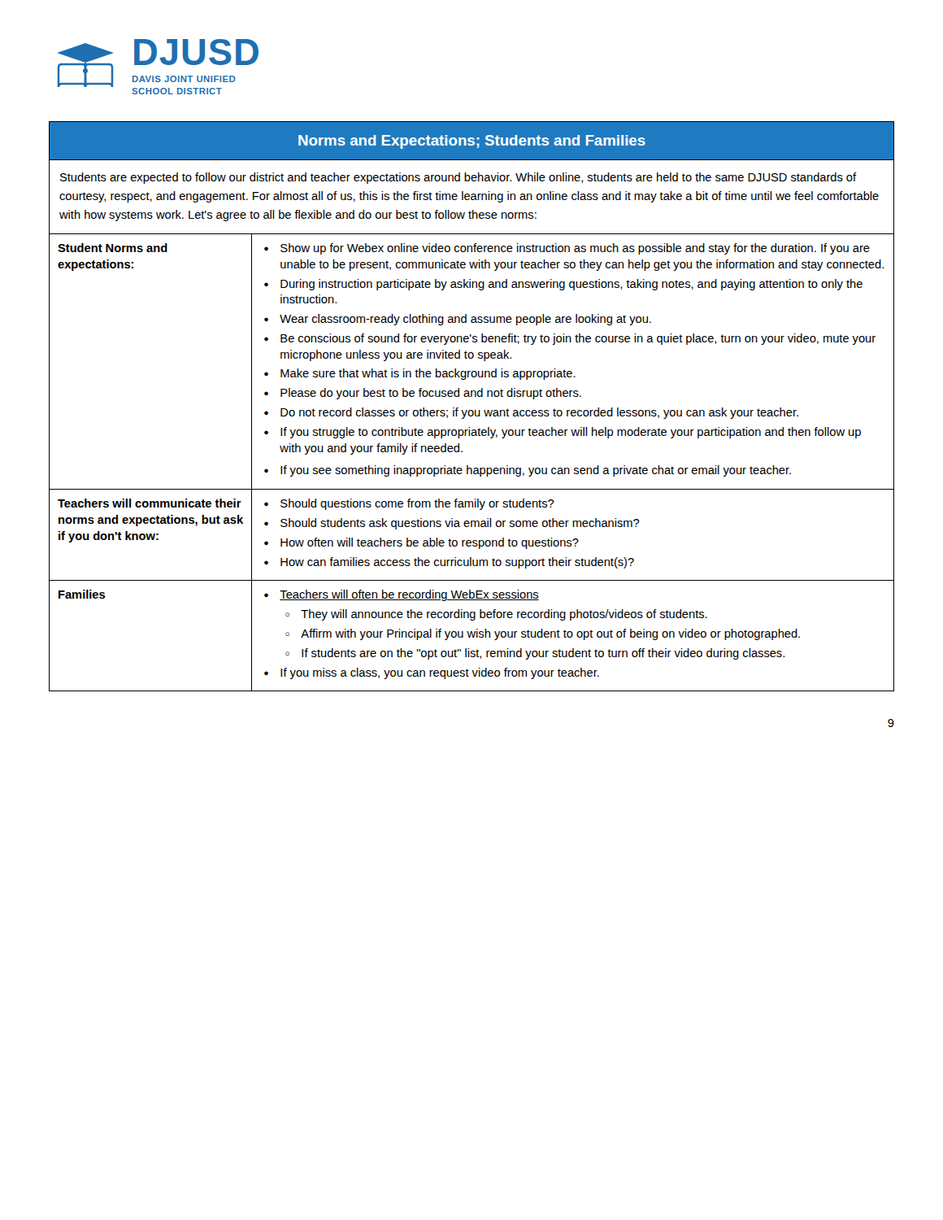DJUSD
DAVIS JOINT UNIFIED
SCHOOL DISTRICT
| Norms and Expectations; Students and Families |
| --- |
| Students are expected to follow our district and teacher expectations around behavior. While online, students are held to the same DJUSD standards of courtesy, respect, and engagement. For almost all of us, this is the first time learning in an online class and it may take a bit of time until we feel comfortable with how systems work. Let's agree to all be flexible and do our best to follow these norms: |
| Student Norms and expectations: | Show up for Webex online video conference instruction as much as possible and stay for the duration. If you are unable to be present, communicate with your teacher so they can help get you the information and stay connected. During instruction participate by asking and answering questions, taking notes, and paying attention to only the instruction. Wear classroom-ready clothing and assume people are looking at you. Be conscious of sound for everyone's benefit; try to join the course in a quiet place, turn on your video, mute your microphone unless you are invited to speak. Make sure that what is in the background is appropriate. Please do your best to be focused and not disrupt others. Do not record classes or others; if you want access to recorded lessons, you can ask your teacher. If you struggle to contribute appropriately, your teacher will help moderate your participation and then follow up with you and your family if needed. If you see something inappropriate happening, you can send a private chat or email your teacher. |
| Teachers will communicate their norms and expectations, but ask if you don't know: | Should questions come from the family or students? Should students ask questions via email or some other mechanism? How often will teachers be able to respond to questions? How can families access the curriculum to support their student(s)? |
| Families | Teachers will often be recording WebEx sessions They will announce the recording before recording photos/videos of students. Affirm with your Principal if you wish your student to opt out of being on video or photographed. If students are on the "opt out" list, remind your student to turn off their video during classes. If you miss a class, you can request video from your teacher. |
9